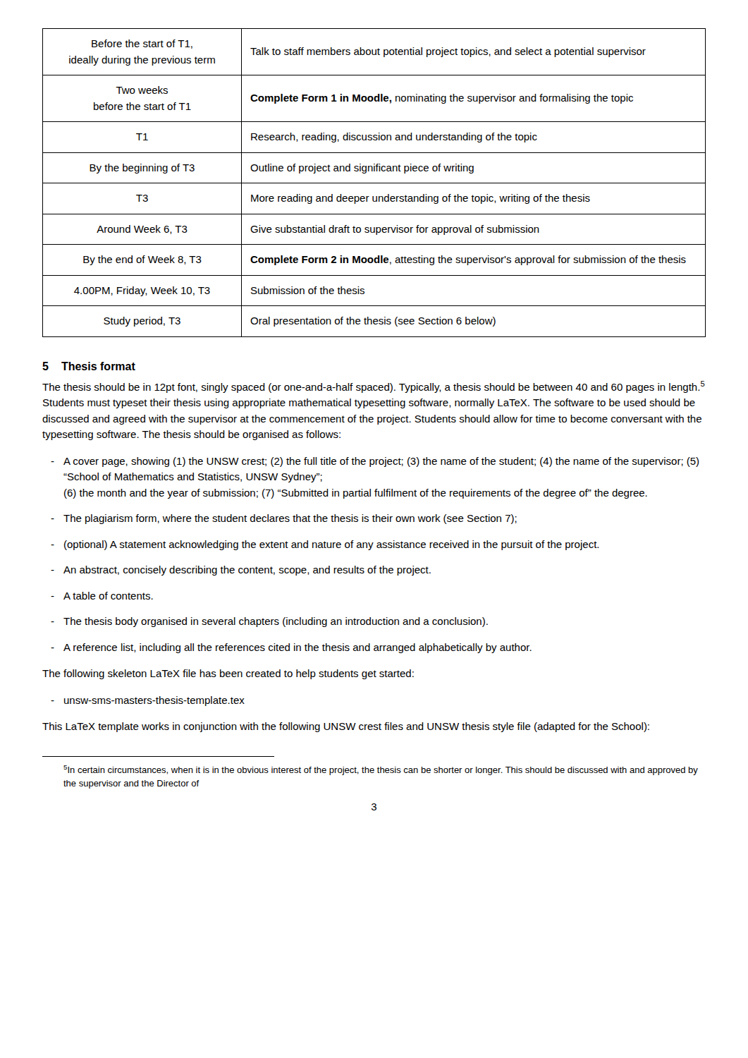| Before the start of T1, ideally during the previous term | Talk to staff members about potential project topics, and select a potential supervisor |
| Two weeks before the start of T1 | Complete Form 1 in Moodle, nominating the supervisor and formalising the topic |
| T1 | Research, reading, discussion and understanding of the topic |
| By the beginning of T3 | Outline of project and significant piece of writing |
| T3 | More reading and deeper understanding of the topic, writing of the thesis |
| Around Week 6, T3 | Give substantial draft to supervisor for approval of submission |
| By the end of Week 8, T3 | Complete Form 2 in Moodle , attesting the supervisor's approval for submission of the thesis |
| 4.00PM, Friday, Week 10, T3 | Submission of the thesis |
| Study period, T3 | Oral presentation of the thesis (see Section 6 below) |
5 Thesis format
The thesis should be in 12pt font, singly spaced (or one-and-a-half spaced). Typically, a thesis should be between 40 and 60 pages in length.5 Students must typeset their thesis using appropriate mathematical typesetting software, normally LaTeX. The software to be used should be discussed and agreed with the supervisor at the commencement of the project. Students should allow for time to become conversant with the typesetting software. The thesis should be organised as follows:
A cover page, showing (1) the UNSW crest; (2) the full title of the project; (3) the name of the student; (4) the name of the supervisor; (5) “School of Mathematics and Statistics, UNSW Sydney”;
(6) the month and the year of submission; (7) “Submitted in partial fulfilment of the requirements of the degree of” the degree.
The plagiarism form, where the student declares that the thesis is their own work (see Section 7);
(optional) A statement acknowledging the extent and nature of any assistance received in the pursuit of the project.
An abstract, concisely describing the content, scope, and results of the project.
A table of contents.
The thesis body organised in several chapters (including an introduction and a conclusion).
A reference list, including all the references cited in the thesis and arranged alphabetically by author.
The following skeleton LaTeX file has been created to help students get started:
unsw-sms-masters-thesis-template.tex
This LaTeX template works in conjunction with the following UNSW crest files and UNSW thesis style file (adapted for the School):
5In certain circumstances, when it is in the obvious interest of the project, the thesis can be shorter or longer. This should be discussed with and approved by the supervisor and the Director of
3